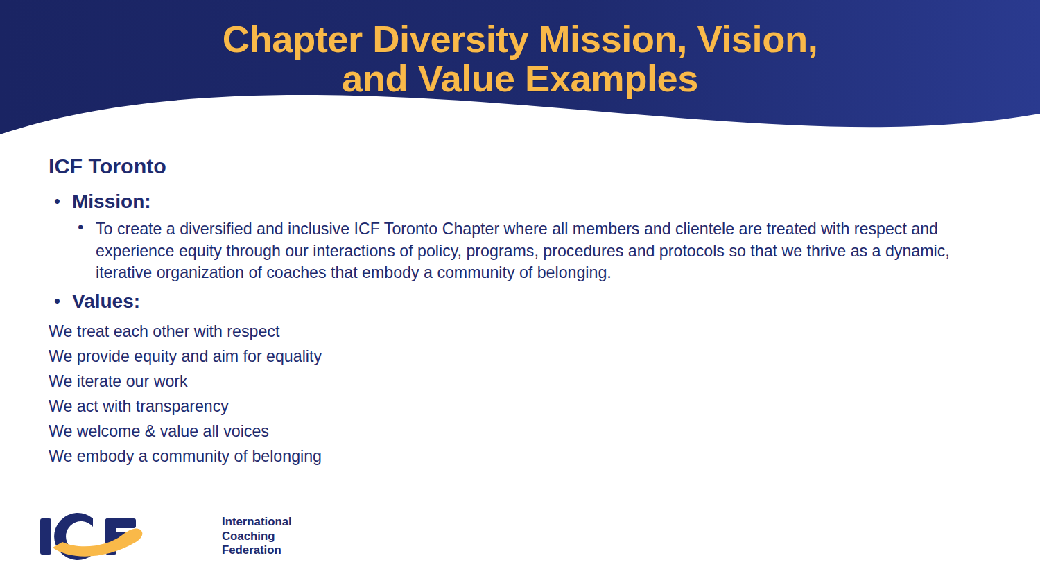Chapter Diversity Mission, Vision,
and Value Examples
ICF Toronto
Mission:
To create a diversified and inclusive ICF Toronto Chapter where all members and clientele are treated with respect and experience equity through our interactions of policy, programs, procedures and protocols so that we thrive as a dynamic, iterative organization of coaches that embody a community of belonging.
Values:
We treat each other with respect
We provide equity and aim for equality
We iterate our work
We act with transparency
We welcome & value all voices
We embody a community of belonging
International
Coaching
Federation